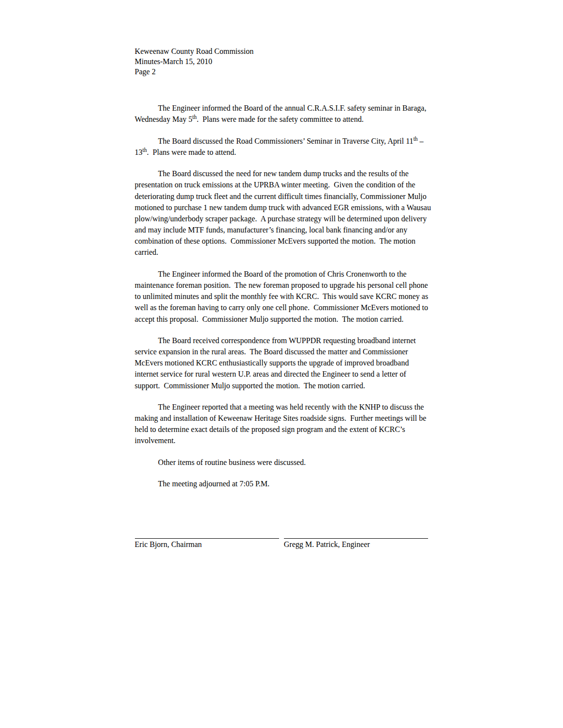Keweenaw County Road Commission
Minutes-March 15, 2010
Page 2
The Engineer informed the Board of the annual C.R.A.S.I.F. safety seminar in Baraga, Wednesday May 5th. Plans were made for the safety committee to attend.
The Board discussed the Road Commissioners’ Seminar in Traverse City, April 11th – 13th. Plans were made to attend.
The Board discussed the need for new tandem dump trucks and the results of the presentation on truck emissions at the UPRBA winter meeting. Given the condition of the deteriorating dump truck fleet and the current difficult times financially, Commissioner Muljo motioned to purchase 1 new tandem dump truck with advanced EGR emissions, with a Wausau plow/wing/underbody scraper package. A purchase strategy will be determined upon delivery and may include MTF funds, manufacturer’s financing, local bank financing and/or any combination of these options. Commissioner McEvers supported the motion. The motion carried.
The Engineer informed the Board of the promotion of Chris Cronenworth to the maintenance foreman position. The new foreman proposed to upgrade his personal cell phone to unlimited minutes and split the monthly fee with KCRC. This would save KCRC money as well as the foreman having to carry only one cell phone. Commissioner McEvers motioned to accept this proposal. Commissioner Muljo supported the motion. The motion carried.
The Board received correspondence from WUPPDR requesting broadband internet service expansion in the rural areas. The Board discussed the matter and Commissioner McEvers motioned KCRC enthusiastically supports the upgrade of improved broadband internet service for rural western U.P. areas and directed the Engineer to send a letter of support. Commissioner Muljo supported the motion. The motion carried.
The Engineer reported that a meeting was held recently with the KNHP to discuss the making and installation of Keweenaw Heritage Sites roadside signs. Further meetings will be held to determine exact details of the proposed sign program and the extent of KCRC’s involvement.
Other items of routine business were discussed.
The meeting adjourned at 7:05 P.M.
| Eric Bjorn, Chairman | | Gregg M. Patrick, Engineer |